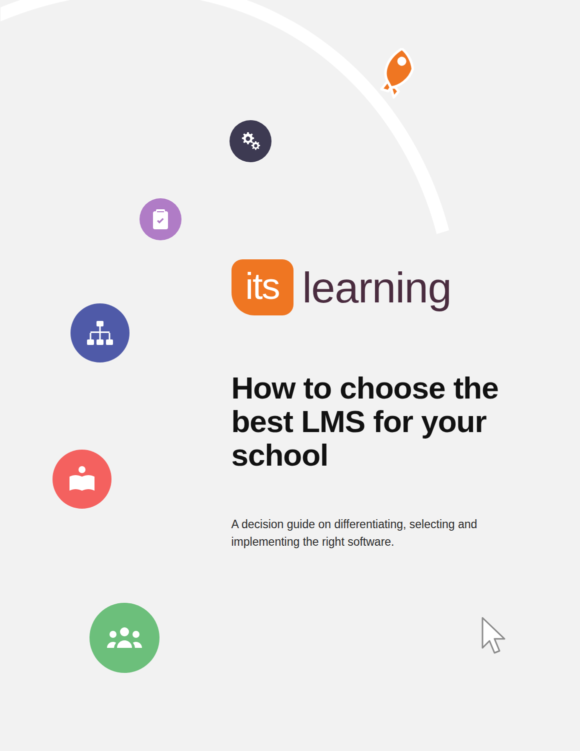its
learning
How to choose the best LMS for your school
A decision guide on differentiating, selecting and implementing the right software.